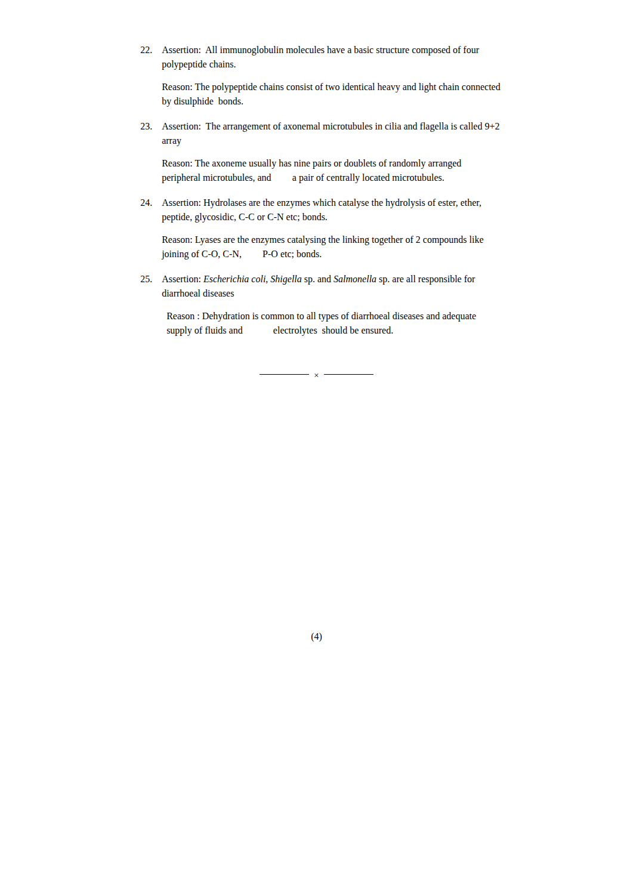22.
Assertion: All immunoglobulin molecules have a basic structure composed of four polypeptide chains.
Reason: The polypeptide chains consist of two identical heavy and light chain connected by disulphide bonds.
23.
Assertion: The arrangement of axonemal microtubules in cilia and flagella is called 9+2 array
Reason: The axoneme usually has nine pairs or doublets of randomly arranged peripheral microtubules, and a pair of centrally located microtubules.
24.
Assertion: Hydrolases are the enzymes which catalyse the hydrolysis of ester, ether, peptide, glycosidic, C-C or C-N etc; bonds.
Reason: Lyases are the enzymes catalysing the linking together of 2 compounds like joining of C-O, C-N, P-O etc; bonds.
25.
Assertion: Escherichia coli, Shigella sp. and Salmonella sp. are all responsible for diarrhoeal diseases
Reason : Dehydration is common to all types of diarrhoeal diseases and adequate supply of fluids and electrolytes should be ensured.
×
(4)